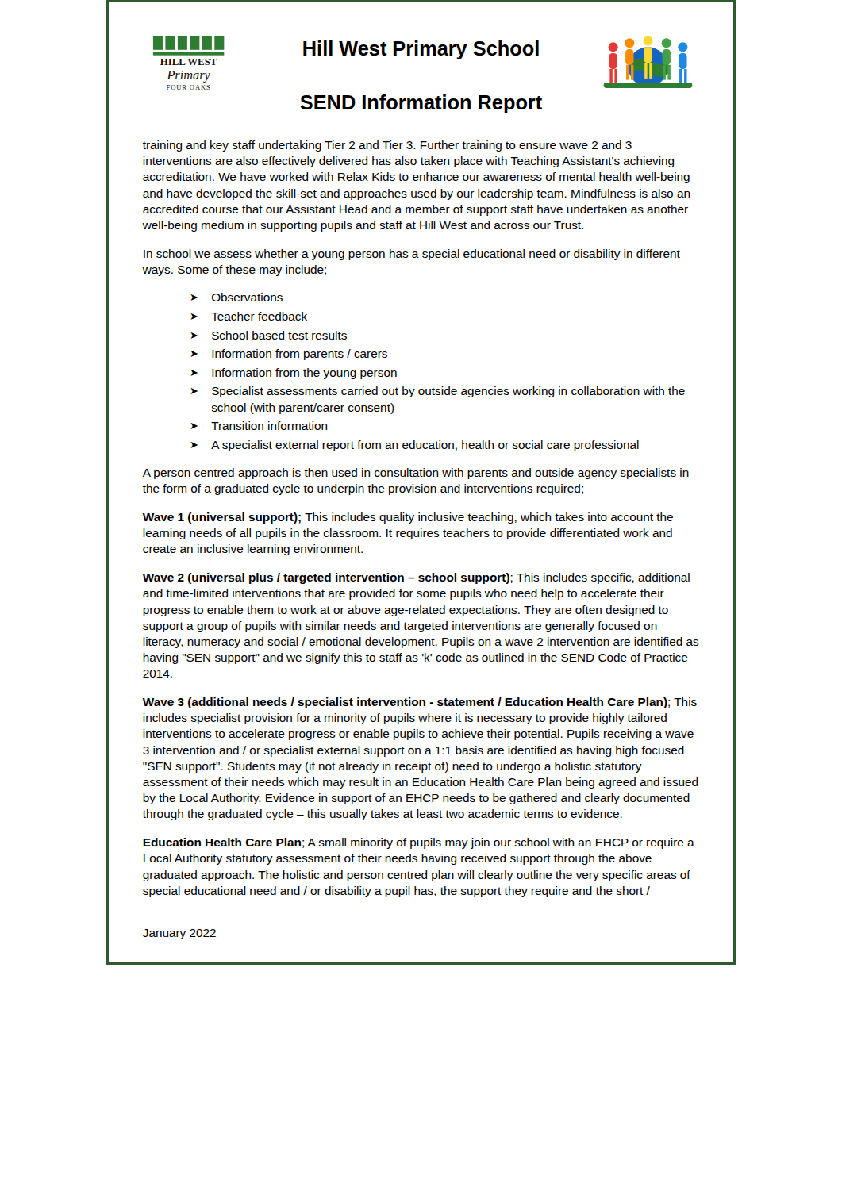Hill West Primary School
SEND Information Report
training and key staff undertaking Tier 2 and Tier 3. Further training to ensure wave 2 and 3 interventions are also effectively delivered has also taken place with Teaching Assistant's achieving accreditation. We have worked with Relax Kids to enhance our awareness of mental health well-being and have developed the skill-set and approaches used by our leadership team. Mindfulness is also an accredited course that our Assistant Head and a member of support staff have undertaken as another well-being medium in supporting pupils and staff at Hill West and across our Trust.
In school we assess whether a young person has a special educational need or disability in different ways. Some of these may include;
Observations
Teacher feedback
School based test results
Information from parents / carers
Information from the young person
Specialist assessments carried out by outside agencies working in collaboration with the school (with parent/carer consent)
Transition information
A specialist external report from an education, health or social care professional
A person centred approach is then used in consultation with parents and outside agency specialists in the form of a graduated cycle to underpin the provision and interventions required;
Wave 1 (universal support); This includes quality inclusive teaching, which takes into account the learning needs of all pupils in the classroom. It requires teachers to provide differentiated work and create an inclusive learning environment.
Wave 2 (universal plus / targeted intervention – school support); This includes specific, additional and time-limited interventions that are provided for some pupils who need help to accelerate their progress to enable them to work at or above age-related expectations. They are often designed to support a group of pupils with similar needs and targeted interventions are generally focused on literacy, numeracy and social / emotional development. Pupils on a wave 2 intervention are identified as having "SEN support" and we signify this to staff as 'k' code as outlined in the SEND Code of Practice 2014.
Wave 3 (additional needs / specialist intervention - statement / Education Health Care Plan); This includes specialist provision for a minority of pupils where it is necessary to provide highly tailored interventions to accelerate progress or enable pupils to achieve their potential. Pupils receiving a wave 3 intervention and / or specialist external support on a 1:1 basis are identified as having high focused "SEN support". Students may (if not already in receipt of) need to undergo a holistic statutory assessment of their needs which may result in an Education Health Care Plan being agreed and issued by the Local Authority. Evidence in support of an EHCP needs to be gathered and clearly documented through the graduated cycle – this usually takes at least two academic terms to evidence.
Education Health Care Plan; A small minority of pupils may join our school with an EHCP or require a Local Authority statutory assessment of their needs having received support through the above graduated approach. The holistic and person centred plan will clearly outline the very specific areas of special educational need and / or disability a pupil has, the support they require and the short /
January 2022